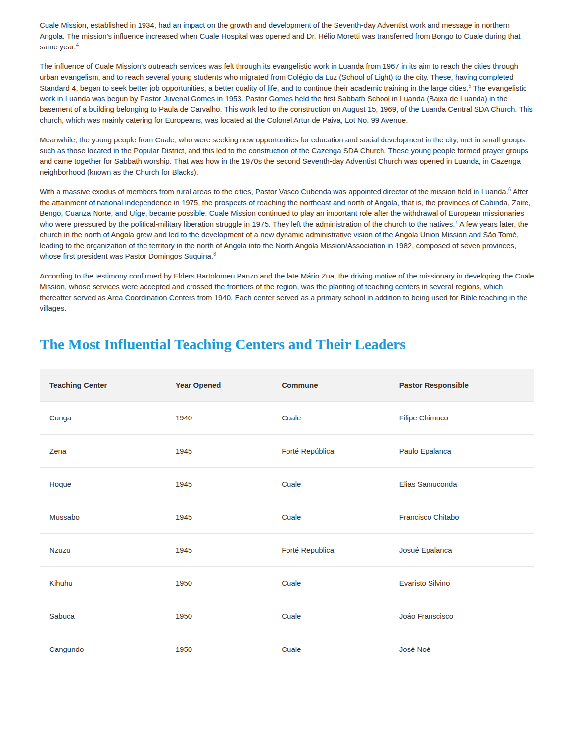Cuale Mission, established in 1934, had an impact on the growth and development of the Seventh-day Adventist work and message in northern Angola. The mission's influence increased when Cuale Hospital was opened and Dr. Hélio Moretti was transferred from Bongo to Cuale during that same year.4
The influence of Cuale Mission’s outreach services was felt through its evangelistic work in Luanda from 1967 in its aim to reach the cities through urban evangelism, and to reach several young students who migrated from Colégio da Luz (School of Light) to the city. These, having completed Standard 4, began to seek better job opportunities, a better quality of life, and to continue their academic training in the large cities.5 The evangelistic work in Luanda was begun by Pastor Juvenal Gomes in 1953. Pastor Gomes held the first Sabbath School in Luanda (Baixa de Luanda) in the basement of a building belonging to Paula de Carvalho. This work led to the construction on August 15, 1969, of the Luanda Central SDA Church. This church, which was mainly catering for Europeans, was located at the Colonel Artur de Paiva, Lot No. 99 Avenue.
Meanwhile, the young people from Cuale, who were seeking new opportunities for education and social development in the city, met in small groups such as those located in the Popular District, and this led to the construction of the Cazenga SDA Church. These young people formed prayer groups and came together for Sabbath worship. That was how in the 1970s the second Seventh-day Adventist Church was opened in Luanda, in Cazenga neighborhood (known as the Church for Blacks).
With a massive exodus of members from rural areas to the cities, Pastor Vasco Cubenda was appointed director of the mission field in Luanda.6 After the attainment of national independence in 1975, the prospects of reaching the northeast and north of Angola, that is, the provinces of Cabinda, Zaire, Bengo, Cuanza Norte, and Uíge, became possible. Cuale Mission continued to play an important role after the withdrawal of European missionaries who were pressured by the political-military liberation struggle in 1975. They left the administration of the church to the natives.7 A few years later, the church in the north of Angola grew and led to the development of a new dynamic administrative vision of the Angola Union Mission and São Tomé, leading to the organization of the territory in the north of Angola into the North Angola Mission/Association in 1982, composed of seven provinces, whose first president was Pastor Domingos Suquina.8
According to the testimony confirmed by Elders Bartolomeu Panzo and the late Mário Zua, the driving motive of the missionary in developing the Cuale Mission, whose services were accepted and crossed the frontiers of the region, was the planting of teaching centers in several regions, which thereafter served as Area Coordination Centers from 1940. Each center served as a primary school in addition to being used for Bible teaching in the villages.
The Most Influential Teaching Centers and Their Leaders
| Teaching Center | Year Opened | Commune | Pastor Responsible |
| --- | --- | --- | --- |
| Cunga | 1940 | Cuale | Filipe Chimuco |
| Zena | 1945 | Forté República | Paulo Epalanca |
| Hoque | 1945 | Cuale | Elias Samuconda |
| Mussabo | 1945 | Cuale | Francisco Chitabo |
| Nzuzu | 1945 | Forté Republica | Josué Epalanca |
| Kihuhu | 1950 | Cuale | Evaristo Silvino |
| Sabuca | 1950 | Cuale | Joáo Franscisco |
| Cangundo | 1950 | Cuale | José Noé |